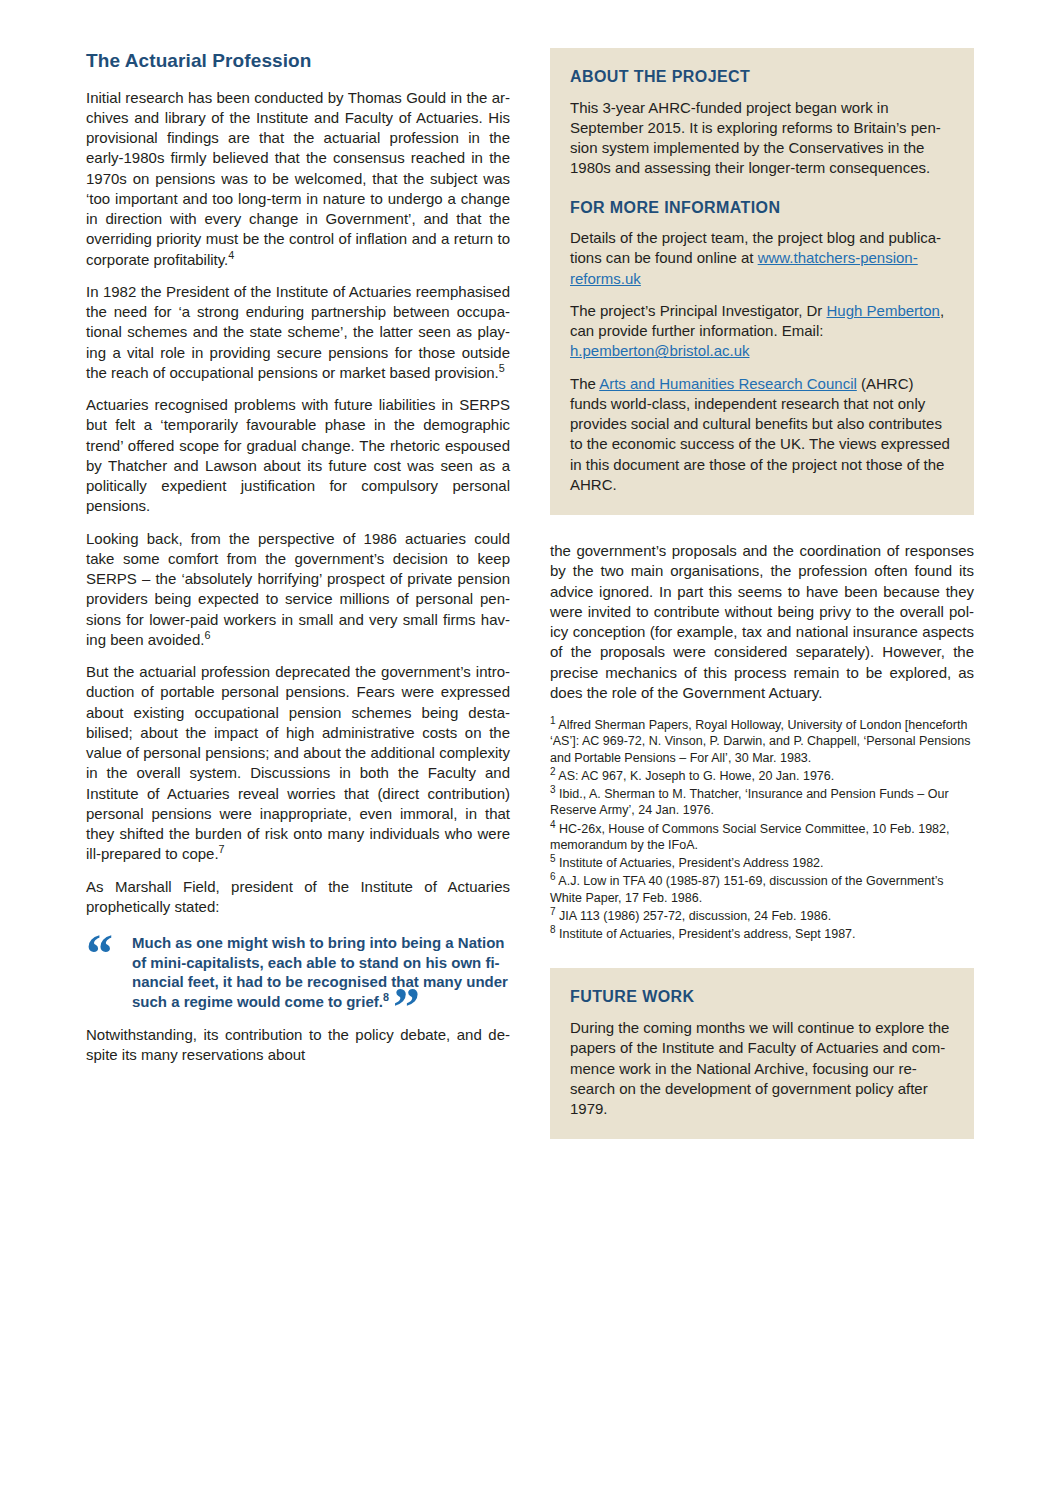The Actuarial Profession
Initial research has been conducted by Thomas Gould in the archives and library of the Institute and Faculty of Actuaries. His provisional findings are that the actuarial profession in the early-1980s firmly believed that the consensus reached in the 1970s on pensions was to be welcomed, that the subject was ‘too important and too long-term in nature to undergo a change in direction with every change in Government’, and that the overriding priority must be the control of inflation and a return to corporate profitability.4
In 1982 the President of the Institute of Actuaries reemphasised the need for ‘a strong enduring partnership between occupational schemes and the state scheme’, the latter seen as playing a vital role in providing secure pensions for those outside the reach of occupational pensions or market based provision.5
Actuaries recognised problems with future liabilities in SERPS but felt a ‘temporarily favourable phase in the demographic trend’ offered scope for gradual change. The rhetoric espoused by Thatcher and Lawson about its future cost was seen as a politically expedient justification for compulsory personal pensions.
Looking back, from the perspective of 1986 actuaries could take some comfort from the government’s decision to keep SERPS – the ‘absolutely horrifying’ prospect of private pension providers being expected to service millions of personal pensions for lower-paid workers in small and very small firms having been avoided.6
But the actuarial profession deprecated the government’s introduction of portable personal pensions. Fears were expressed about existing occupational pension schemes being destabilised; about the impact of high administrative costs on the value of personal pensions; and about the additional complexity in the overall system. Discussions in both the Faculty and Institute of Actuaries reveal worries that (direct contribution) personal pensions were inappropriate, even immoral, in that they shifted the burden of risk onto many individuals who were ill-prepared to cope.7
As Marshall Field, president of the Institute of Actuaries prophetically stated:
“
Much as one might wish to bring into being a Nation of mini-capitalists, each able to stand on his own financial feet, it had to be recognised that many under such a regime would come to grief.8”
Notwithstanding, its contribution to the policy debate, and despite its many reservations about
ABOUT THE PROJECT
This 3-year AHRC-funded project began work in September 2015. It is exploring reforms to Britain’s pension system implemented by the Conservatives in the 1980s and assessing their longer-term consequences.
FOR MORE INFORMATION
Details of the project team, the project blog and publications can be found online at www.thatchers-pension-reforms.uk
The project’s Principal Investigator, Dr Hugh Pemberton, can provide further information. Email: h.pemberton@bristol.ac.uk
The Arts and Humanities Research Council (AHRC) funds world-class, independent research that not only provides social and cultural benefits but also contributes to the economic success of the UK. The views expressed in this document are those of the project not those of the AHRC.
the government’s proposals and the coordination of responses by the two main organisations, the profession often found its advice ignored. In part this seems to have been because they were invited to contribute without being privy to the overall policy conception (for example, tax and national insurance aspects of the proposals were considered separately). However, the precise mechanics of this process remain to be explored, as does the role of the Government Actuary.
1 Alfred Sherman Papers, Royal Holloway, University of London [henceforth ‘AS’]: AC 969-72, N. Vinson, P. Darwin, and P. Chappell, ‘Personal Pensions and Portable Pensions – For All’, 30 Mar. 1983.
2 AS: AC 967, K. Joseph to G. Howe, 20 Jan. 1976.
3 Ibid., A. Sherman to M. Thatcher, ‘Insurance and Pension Funds – Our Reserve Army’, 24 Jan. 1976.
4 HC-26x, House of Commons Social Service Committee, 10 Feb. 1982, memorandum by the IFoA.
5 Institute of Actuaries, President’s Address 1982.
6 A.J. Low in TFA 40 (1985-87) 151-69, discussion of the Government’s White Paper, 17 Feb. 1986.
7 JIA 113 (1986) 257-72, discussion, 24 Feb. 1986.
8 Institute of Actuaries, President’s address, Sept 1987.
FUTURE WORK
During the coming months we will continue to explore the papers of the Institute and Faculty of Actuaries and commence work in the National Archive, focusing our research on the development of government policy after 1979.